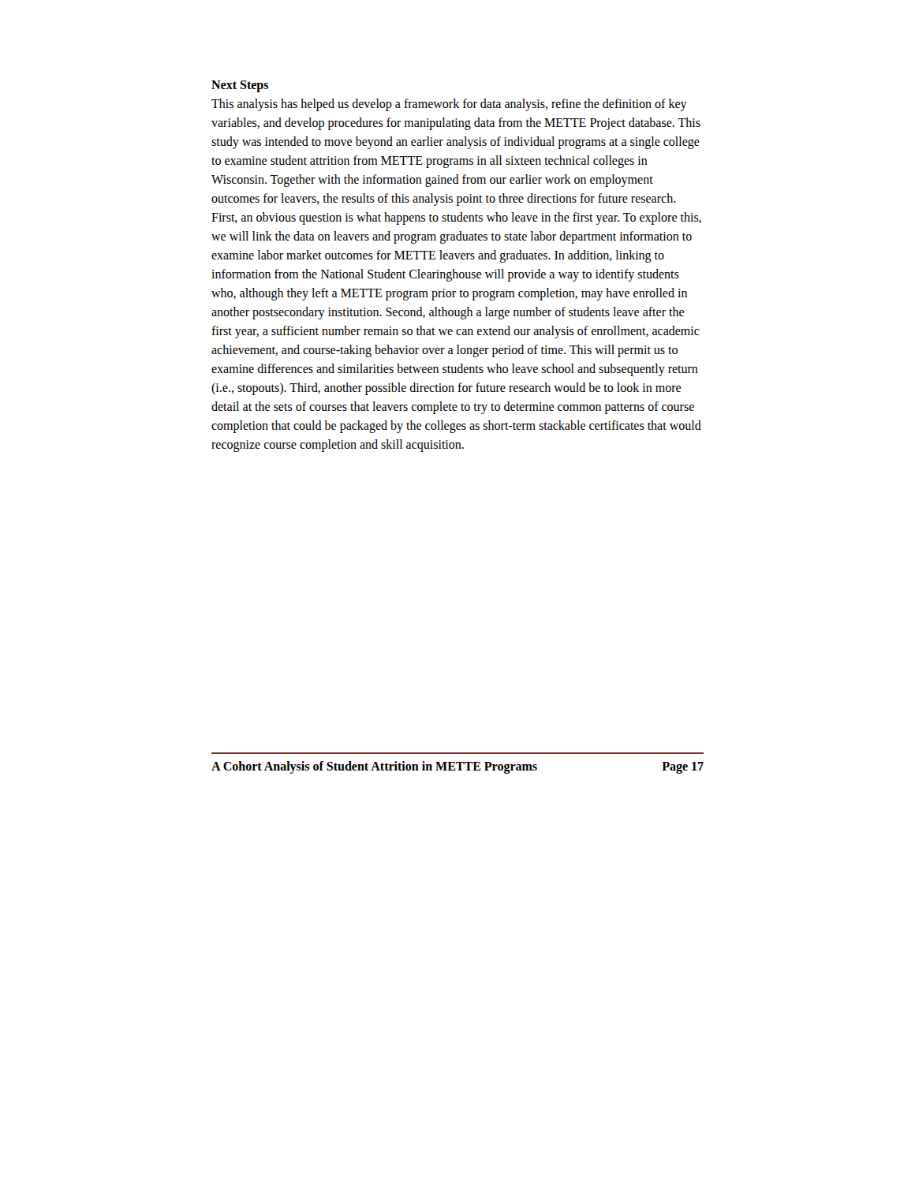Next Steps
This analysis has helped us develop a framework for data analysis, refine the definition of key variables, and develop procedures for manipulating data from the METTE Project database. This study was intended to move beyond an earlier analysis of individual programs at a single college to examine student attrition from METTE programs in all sixteen technical colleges in Wisconsin. Together with the information gained from our earlier work on employment outcomes for leavers, the results of this analysis point to three directions for future research. First, an obvious question is what happens to students who leave in the first year. To explore this, we will link the data on leavers and program graduates to state labor department information to examine labor market outcomes for METTE leavers and graduates. In addition, linking to information from the National Student Clearinghouse will provide a way to identify students who, although they left a METTE program prior to program completion, may have enrolled in another postsecondary institution. Second, although a large number of students leave after the first year, a sufficient number remain so that we can extend our analysis of enrollment, academic achievement, and course-taking behavior over a longer period of time. This will permit us to examine differences and similarities between students who leave school and subsequently return (i.e., stopouts). Third, another possible direction for future research would be to look in more detail at the sets of courses that leavers complete to try to determine common patterns of course completion that could be packaged by the colleges as short-term stackable certificates that would recognize course completion and skill acquisition.
A Cohort Analysis of Student Attrition in METTE Programs Page 17